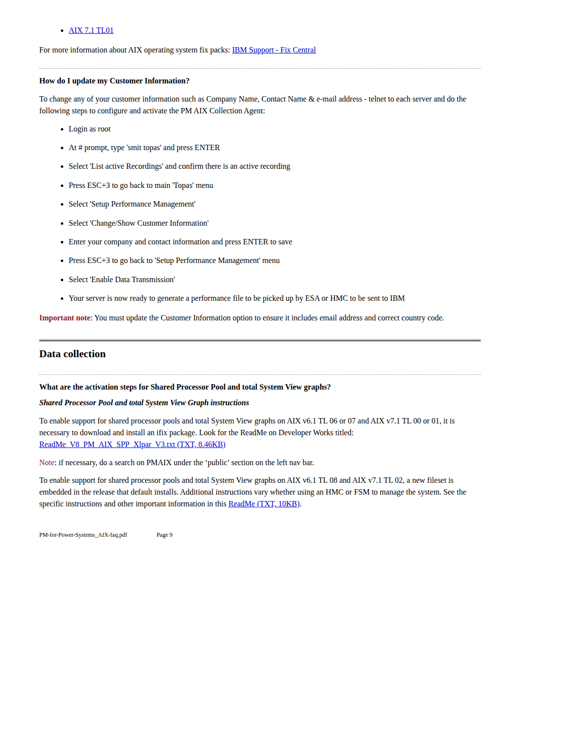AIX 7.1 TL01
For more information about AIX operating system fix packs: IBM Support - Fix Central
How do I update my Customer Information?
To change any of your customer information such as Company Name, Contact Name & e-mail address - telnet to each server and do the following steps to configure and activate the PM AIX Collection Agent:
Login as root
At # prompt, type 'smit topas' and press ENTER
Select 'List active Recordings' and confirm there is an active recording
Press ESC+3 to go back to main 'Topas' menu
Select 'Setup Performance Management'
Select 'Change/Show Customer Information'
Enter your company and contact information and press ENTER to save
Press ESC+3 to go back to 'Setup Performance Management' menu
Select 'Enable Data Transmission'
Your server is now ready to generate a performance file to be picked up by ESA or HMC to be sent to IBM
Important note: You must update the Customer Information option to ensure it includes email address and correct country code.
Data collection
What are the activation steps for Shared Processor Pool and total System View graphs?
Shared Processor Pool and total System View Graph instructions
To enable support for shared processor pools and total System View graphs on AIX v6.1 TL 06 or 07 and AIX v7.1 TL 00 or 01, it is necessary to download and install an ifix package. Look for the ReadMe on Developer Works titled: ReadMe_V8_PM_AIX_SPP_Xlpar_V3.txt (TXT, 8.46KB)
Note: if necessary, do a search on PMAIX under the ‘public’ section on the left nav bar.
To enable support for shared processor pools and total System View graphs on AIX v6.1 TL 08 and AIX v7.1 TL 02, a new fileset is embedded in the release that default installs. Additional instructions vary whether using an HMC or FSM to manage the system. See the specific instructions and other important information in this ReadMe (TXT, 10KB).
PM-for-Power-Systems_AIX-faq.pdf Page 9